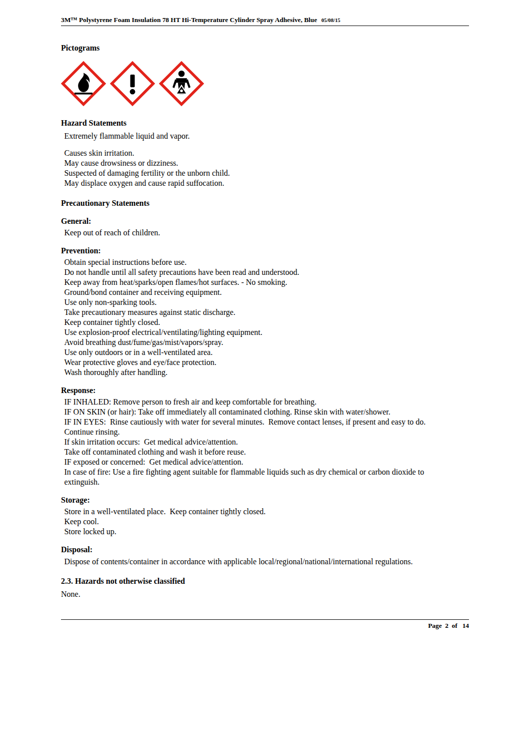3M™ Polystyrene Foam Insulation 78 HT Hi-Temperature Cylinder Spray Adhesive, Blue 05/08/15
Pictograms
Hazard Statements
Extremely flammable liquid and vapor.
Causes skin irritation.
May cause drowsiness or dizziness.
Suspected of damaging fertility or the unborn child.
May displace oxygen and cause rapid suffocation.
Precautionary Statements
General:
Keep out of reach of children.
Prevention:
Obtain special instructions before use.
Do not handle until all safety precautions have been read and understood.
Keep away from heat/sparks/open flames/hot surfaces. - No smoking.
Ground/bond container and receiving equipment.
Use only non-sparking tools.
Take precautionary measures against static discharge.
Keep container tightly closed.
Use explosion-proof electrical/ventilating/lighting equipment.
Avoid breathing dust/fume/gas/mist/vapors/spray.
Use only outdoors or in a well-ventilated area.
Wear protective gloves and eye/face protection.
Wash thoroughly after handling.
Response:
IF INHALED: Remove person to fresh air and keep comfortable for breathing.
IF ON SKIN (or hair): Take off immediately all contaminated clothing. Rinse skin with water/shower.
IF IN EYES: Rinse cautiously with water for several minutes. Remove contact lenses, if present and easy to do.
Continue rinsing.
If skin irritation occurs: Get medical advice/attention.
Take off contaminated clothing and wash it before reuse.
IF exposed or concerned: Get medical advice/attention.
In case of fire: Use a fire fighting agent suitable for flammable liquids such as dry chemical or carbon dioxide to
extinguish.
Storage:
Store in a well-ventilated place. Keep container tightly closed.
Keep cool.
Store locked up.
Disposal:
Dispose of contents/container in accordance with applicable local/regional/national/international regulations.
2.3. Hazards not otherwise classified
None.
Page 2 of 14